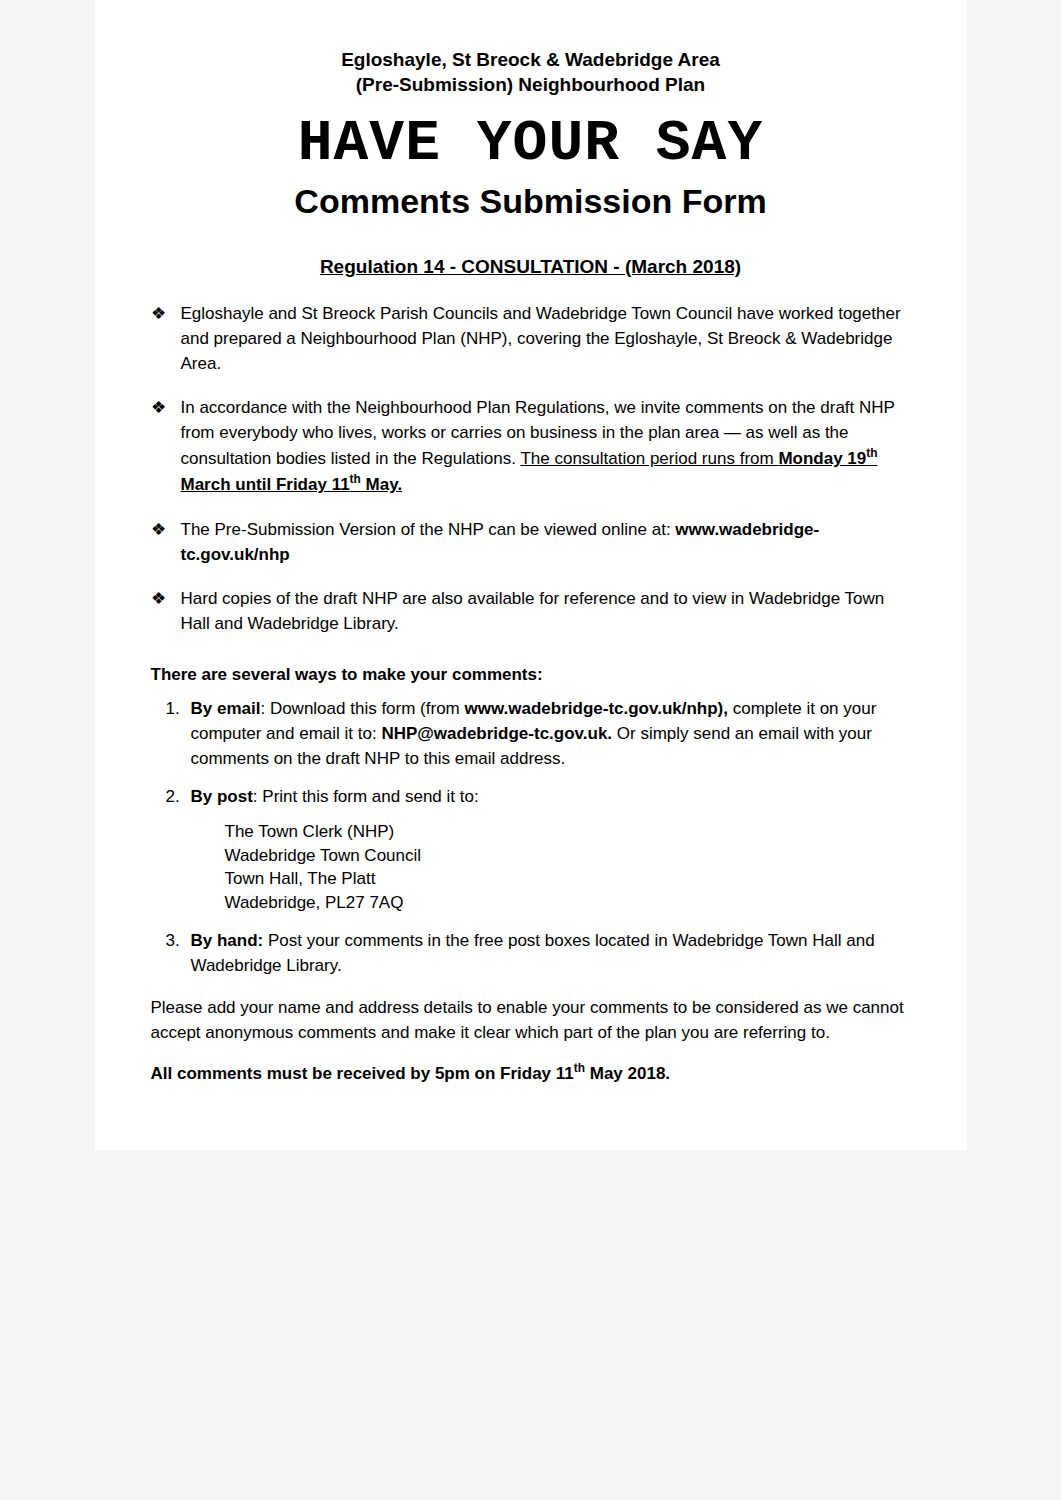Egloshayle, St Breock & Wadebridge Area
(Pre-Submission) Neighbourhood Plan
Have Your Say
Comments Submission Form
Regulation 14 - CONSULTATION - (March 2018)
Egloshayle and St Breock Parish Councils and Wadebridge Town Council have worked together and prepared a Neighbourhood Plan (NHP), covering the Egloshayle, St Breock & Wadebridge Area.
In accordance with the Neighbourhood Plan Regulations, we invite comments on the draft NHP from everybody who lives, works or carries on business in the plan area — as well as the consultation bodies listed in the Regulations. The consultation period runs from Monday 19th March until Friday 11th May.
The Pre-Submission Version of the NHP can be viewed online at: www.wadebridge-tc.gov.uk/nhp
Hard copies of the draft NHP are also available for reference and to view in Wadebridge Town Hall and Wadebridge Library.
There are several ways to make your comments:
By email: Download this form (from www.wadebridge-tc.gov.uk/nhp), complete it on your computer and email it to: NHP@wadebridge-tc.gov.uk. Or simply send an email with your comments on the draft NHP to this email address.
By post: Print this form and send it to: The Town Clerk (NHP)
Wadebridge Town Council
Town Hall, The Platt
Wadebridge, PL27 7AQ
By hand: Post your comments in the free post boxes located in Wadebridge Town Hall and Wadebridge Library.
Please add your name and address details to enable your comments to be considered as we cannot accept anonymous comments and make it clear which part of the plan you are referring to.
All comments must be received by 5pm on Friday 11th May 2018.